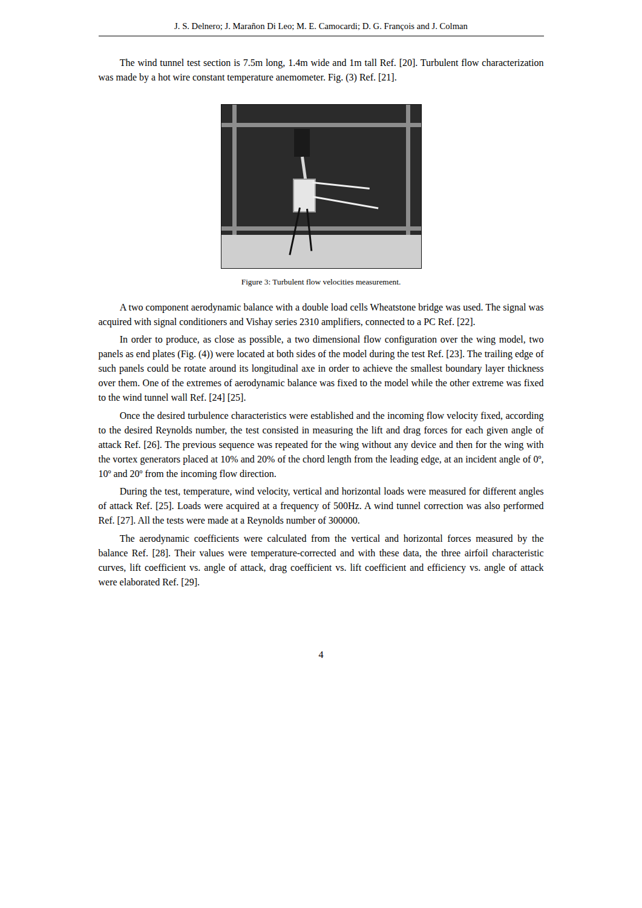J. S. Delnero; J. Marañon Di Leo; M. E. Camocardi; D. G. François and J. Colman
The wind tunnel test section is 7.5m long, 1.4m wide and 1m tall Ref. [20]. Turbulent flow characterization was made by a hot wire constant temperature anemometer. Fig. (3) Ref. [21].
Figure 3: Turbulent flow velocities measurement.
A two component aerodynamic balance with a double load cells Wheatstone bridge was used. The signal was acquired with signal conditioners and Vishay series 2310 amplifiers, connected to a PC Ref. [22].
In order to produce, as close as possible, a two dimensional flow configuration over the wing model, two panels as end plates (Fig. (4)) were located at both sides of the model during the test Ref. [23]. The trailing edge of such panels could be rotate around its longitudinal axe in order to achieve the smallest boundary layer thickness over them. One of the extremes of aerodynamic balance was fixed to the model while the other extreme was fixed to the wind tunnel wall Ref. [24] [25].
Once the desired turbulence characteristics were established and the incoming flow velocity fixed, according to the desired Reynolds number, the test consisted in measuring the lift and drag forces for each given angle of attack Ref. [26]. The previous sequence was repeated for the wing without any device and then for the wing with the vortex generators placed at 10% and 20% of the chord length from the leading edge, at an incident angle of 0º, 10º and 20º from the incoming flow direction.
During the test, temperature, wind velocity, vertical and horizontal loads were measured for different angles of attack Ref. [25]. Loads were acquired at a frequency of 500Hz. A wind tunnel correction was also performed Ref. [27]. All the tests were made at a Reynolds number of 300000.
The aerodynamic coefficients were calculated from the vertical and horizontal forces measured by the balance Ref. [28]. Their values were temperature-corrected and with these data, the three airfoil characteristic curves, lift coefficient vs. angle of attack, drag coefficient vs. lift coefficient and efficiency vs. angle of attack were elaborated Ref. [29].
4